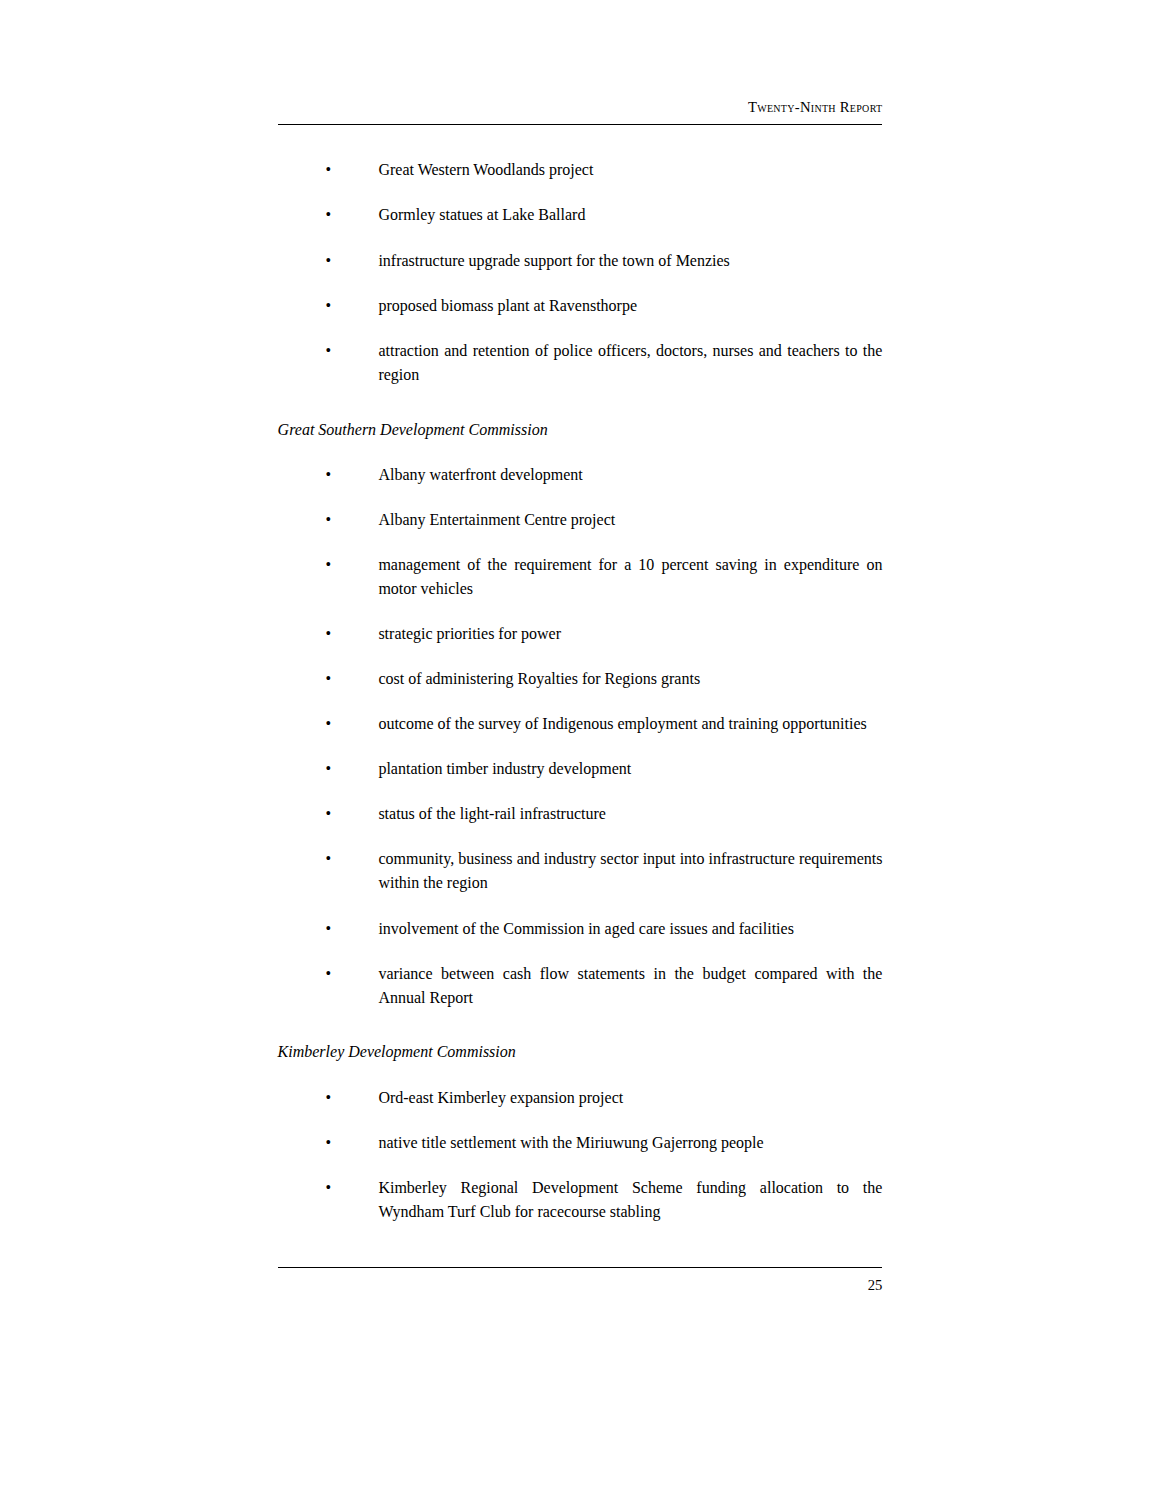Twenty-Ninth Report
Great Western Woodlands project
Gormley statues at Lake Ballard
infrastructure upgrade support for the town of Menzies
proposed biomass plant at Ravensthorpe
attraction and retention of police officers, doctors, nurses and teachers to the region
Great Southern Development Commission
Albany waterfront development
Albany Entertainment Centre project
management of the requirement for a 10 percent saving in expenditure on motor vehicles
strategic priorities for power
cost of administering Royalties for Regions grants
outcome of the survey of Indigenous employment and training opportunities
plantation timber industry development
status of the light-rail infrastructure
community, business and industry sector input into infrastructure requirements within the region
involvement of the Commission in aged care issues and facilities
variance between cash flow statements in the budget compared with the Annual Report
Kimberley Development Commission
Ord-east Kimberley expansion project
native title settlement with the Miriuwung Gajerrong people
Kimberley Regional Development Scheme funding allocation to the Wyndham Turf Club for racecourse stabling
25